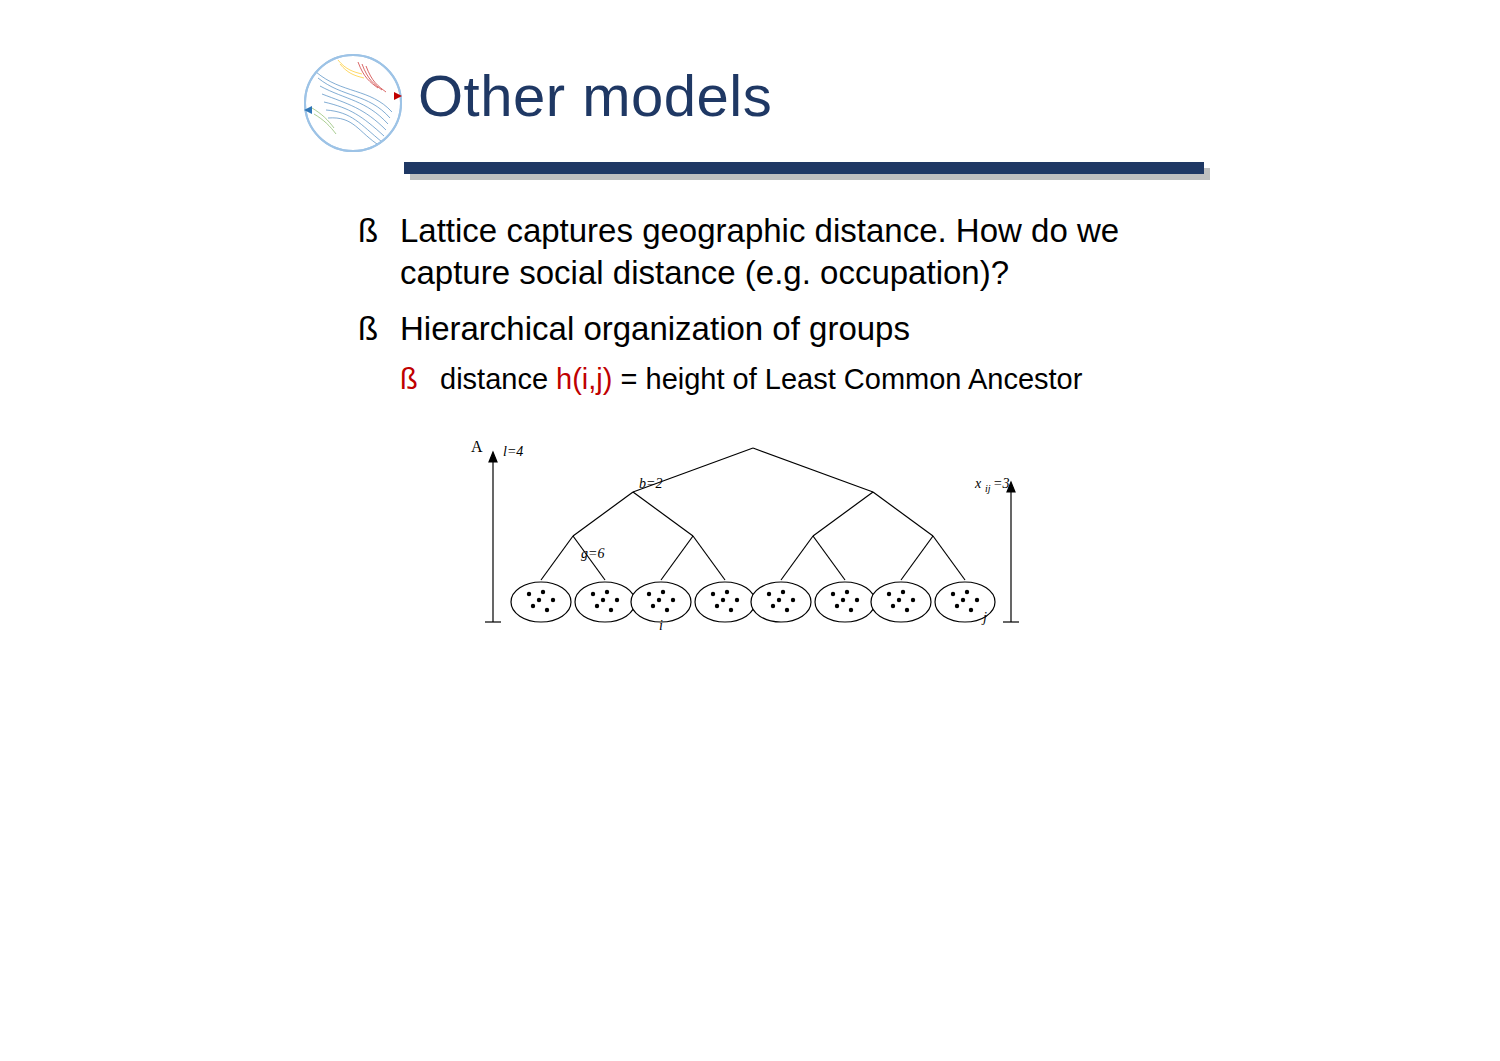Other models
Lattice captures geographic distance. How do we capture social distance (e.g. occupation)?
Hierarchical organization of groups
distance h(i,j) = height of Least Common Ancestor
A l=4 b=2 g=6 x ij =3 i j